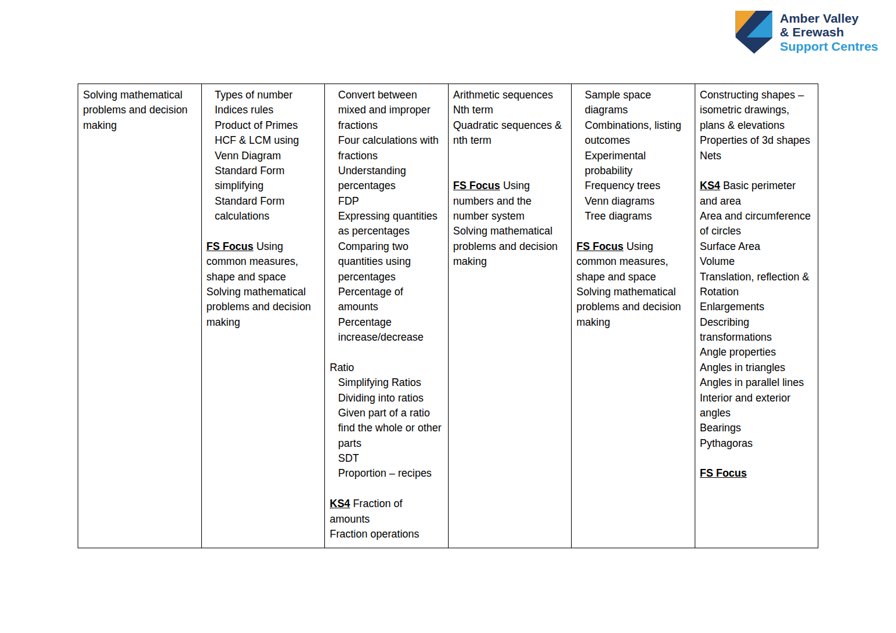Amber Valley
& Erewash
Support Centres
| Solving mathematical problems and decision making | Types of number Indices rules Product of Primes HCF & LCM using Venn Diagram Standard Form simplifying Standard Form calculations FS Focus Using common measures, shape and space Solving mathematical problems and decision making | Convert between mixed and improper fractions Four calculations with fractions Understanding percentages FDP Expressing quantities as percentages Comparing two quantities using percentages Percentage of amounts Percentage increase/decrease Ratio Simplifying Ratios Dividing into ratios Given part of a ratio find the whole or other parts SDT Proportion – recipes KS4 Fraction of amounts Fraction operations | Arithmetic sequences Nth term Quadratic sequences & nth term FS Focus Using numbers and the number system Solving mathematical problems and decision making | Sample space diagrams Combinations, listing outcomes Experimental probability Frequency trees Venn diagrams Tree diagrams FS Focus Using common measures, shape and space Solving mathematical problems and decision making | Constructing shapes – isometric drawings, plans & elevations Properties of 3d shapes Nets KS4 Basic perimeter and area Area and circumference of circles Surface Area Volume Translation, reflection & Rotation Enlargements Describing transformations Angle properties Angles in triangles Angles in parallel lines Interior and exterior angles Bearings Pythagoras FS Focus |